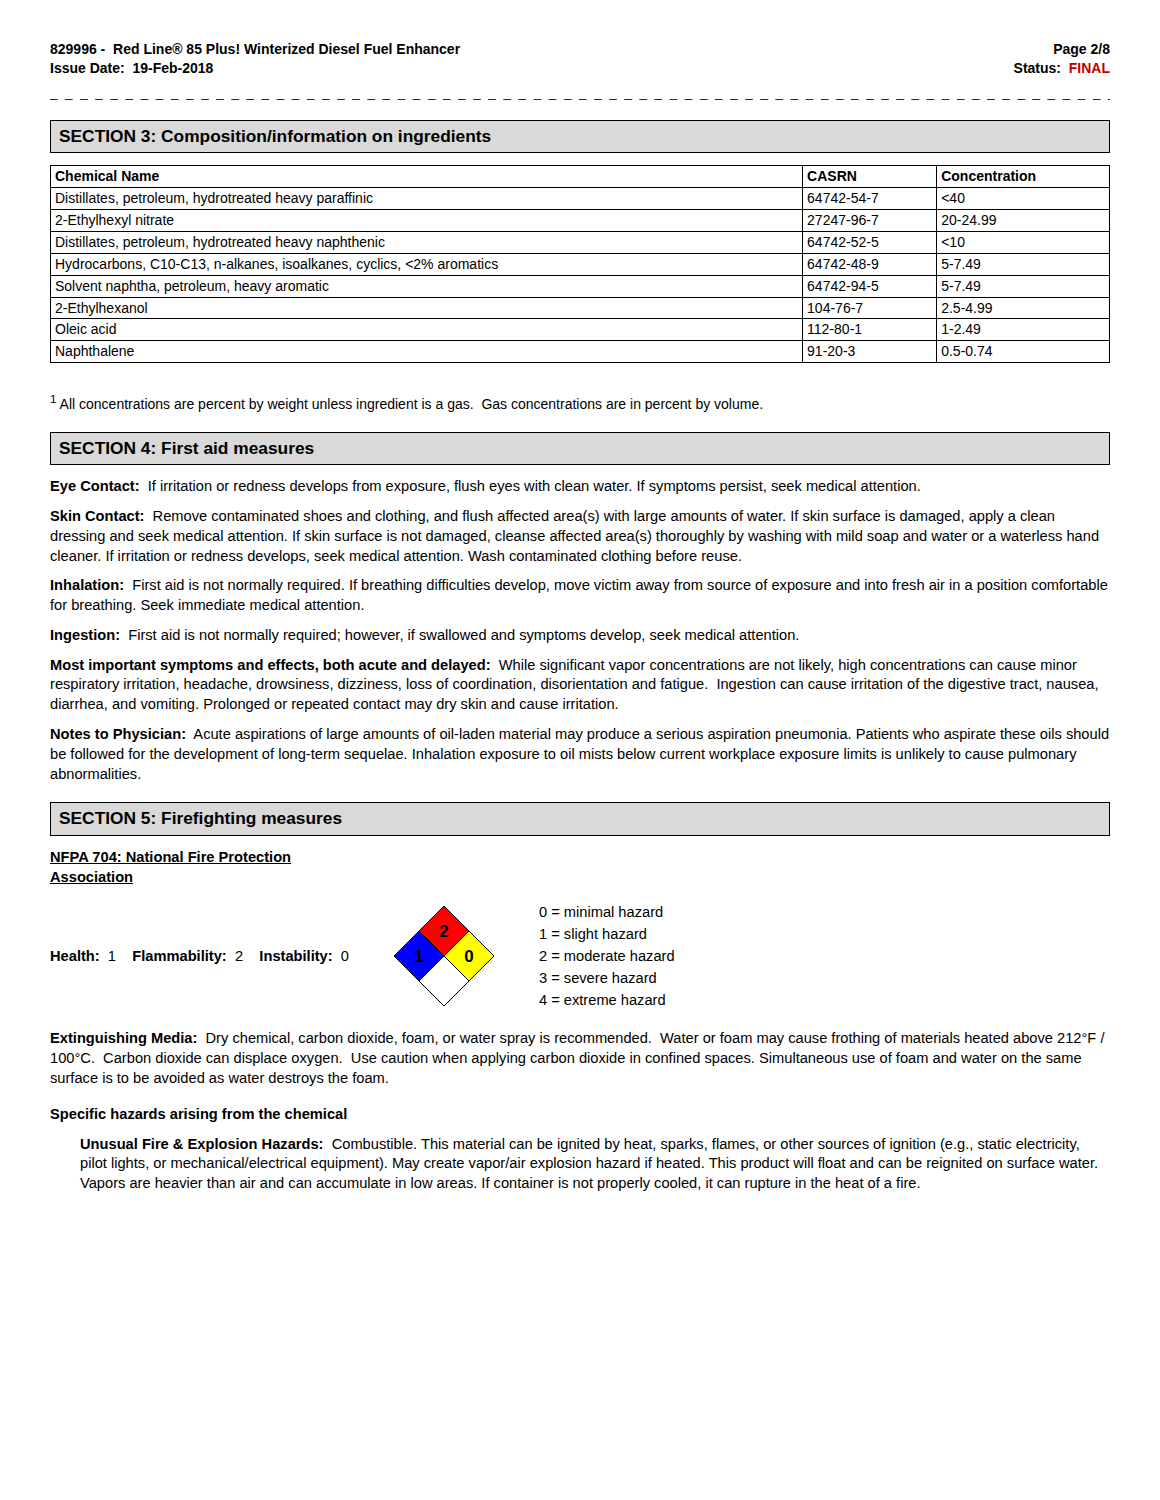829996 - Red Line® 85 Plus! Winterized Diesel Fuel Enhancer
Issue Date: 19-Feb-2018
Page 2/8
Status: FINAL
_ _ _ _ _ _ _ _ _ _ _ _ _ _ _ _ _ _ _ _ _ _ _ _ _ _ _ _ _ _ _ _ _ _ _ _ _ _ _ _ _ _ _ _ _ _ _ _ _ _ _ _ _ _ _ _ _ _ _ _ _ _ _ _ _ _ _ _ _ _ _ _ _ _
SECTION 3: Composition/information on ingredients
| Chemical Name | CASRN | Concentration |
| --- | --- | --- |
| Distillates, petroleum, hydrotreated heavy paraffinic | 64742-54-7 | <40 |
| 2-Ethylhexyl nitrate | 27247-96-7 | 20-24.99 |
| Distillates, petroleum, hydrotreated heavy naphthenic | 64742-52-5 | <10 |
| Hydrocarbons, C10-C13, n-alkanes, isoalkanes, cyclics, <2% aromatics | 64742-48-9 | 5-7.49 |
| Solvent naphtha, petroleum, heavy aromatic | 64742-94-5 | 5-7.49 |
| 2-Ethylhexanol | 104-76-7 | 2.5-4.99 |
| Oleic acid | 112-80-1 | 1-2.49 |
| Naphthalene | 91-20-3 | 0.5-0.74 |
1 All concentrations are percent by weight unless ingredient is a gas. Gas concentrations are in percent by volume.
SECTION 4: First aid measures
Eye Contact: If irritation or redness develops from exposure, flush eyes with clean water. If symptoms persist, seek medical attention.
Skin Contact: Remove contaminated shoes and clothing, and flush affected area(s) with large amounts of water. If skin surface is damaged, apply a clean dressing and seek medical attention. If skin surface is not damaged, cleanse affected area(s) thoroughly by washing with mild soap and water or a waterless hand cleaner. If irritation or redness develops, seek medical attention. Wash contaminated clothing before reuse.
Inhalation: First aid is not normally required. If breathing difficulties develop, move victim away from source of exposure and into fresh air in a position comfortable for breathing. Seek immediate medical attention.
Ingestion: First aid is not normally required; however, if swallowed and symptoms develop, seek medical attention.
Most important symptoms and effects, both acute and delayed: While significant vapor concentrations are not likely, high concentrations can cause minor respiratory irritation, headache, drowsiness, dizziness, loss of coordination, disorientation and fatigue. Ingestion can cause irritation of the digestive tract, nausea, diarrhea, and vomiting. Prolonged or repeated contact may dry skin and cause irritation.
Notes to Physician: Acute aspirations of large amounts of oil-laden material may produce a serious aspiration pneumonia. Patients who aspirate these oils should be followed for the development of long-term sequelae. Inhalation exposure to oil mists below current workplace exposure limits is unlikely to cause pulmonary abnormalities.
SECTION 5: Firefighting measures
NFPA 704: National Fire Protection
Association
Health: 1 Flammability: 2 Instability: 0
2 1 0
0 = minimal hazard
1 = slight hazard
2 = moderate hazard
3 = severe hazard
4 = extreme hazard
Extinguishing Media: Dry chemical, carbon dioxide, foam, or water spray is recommended. Water or foam may cause frothing of materials heated above 212°F / 100°C. Carbon dioxide can displace oxygen. Use caution when applying carbon dioxide in confined spaces. Simultaneous use of foam and water on the same surface is to be avoided as water destroys the foam.
Specific hazards arising from the chemical
Unusual Fire & Explosion Hazards: Combustible. This material can be ignited by heat, sparks, flames, or other sources of ignition (e.g., static electricity, pilot lights, or mechanical/electrical equipment). May create vapor/air explosion hazard if heated. This product will float and can be reignited on surface water. Vapors are heavier than air and can accumulate in low areas. If container is not properly cooled, it can rupture in the heat of a fire.